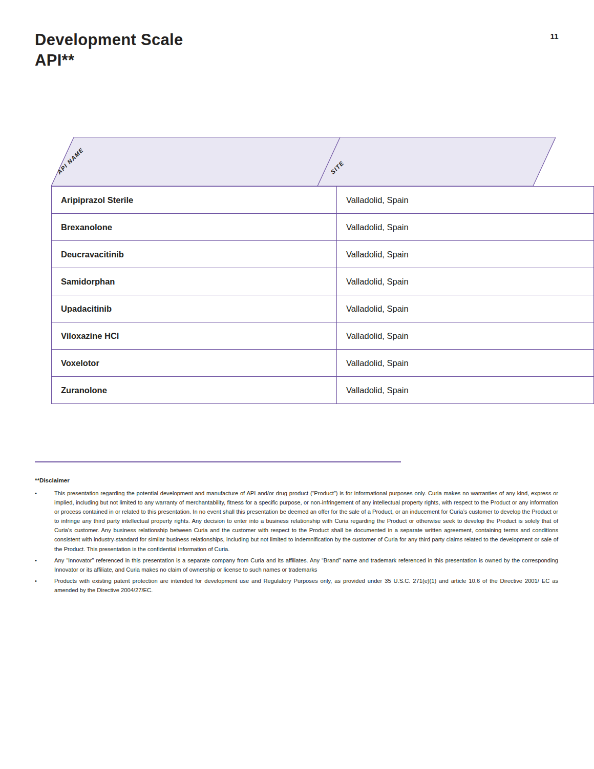11
Development Scale
API**
API NAME
SITE
| Aripiprazol Sterile | Valladolid, Spain |
| Brexanolone | Valladolid, Spain |
| Deucravacitinib | Valladolid, Spain |
| Samidorphan | Valladolid, Spain |
| Upadacitinib | Valladolid, Spain |
| Viloxazine HCl | Valladolid, Spain |
| Voxelotor | Valladolid, Spain |
| Zuranolone | Valladolid, Spain |
**Disclaimer
This presentation regarding the potential development and manufacture of API and/or drug product (“Product”) is for informational purposes only. Curia makes no warranties of any kind, express or implied, including but not limited to any warranty of merchantability, fitness for a specific purpose, or non-infringement of any intellectual property rights, with respect to the Product or any information or process contained in or related to this presentation. In no event shall this presentation be deemed an offer for the sale of a Product, or an inducement for Curia’s customer to develop the Product or to infringe any third party intellectual property rights. Any decision to enter into a business relationship with Curia regarding the Product or otherwise seek to develop the Product is solely that of Curia’s customer. Any business relationship between Curia and the customer with respect to the Product shall be documented in a separate written agreement, containing terms and conditions consistent with industry-standard for similar business relationships, including but not limited to indemnification by the customer of Curia for any third party claims related to the development or sale of the Product. This presentation is the confidential information of Curia.
Any “Innovator” referenced in this presentation is a separate company from Curia and its affiliates. Any “Brand” name and trademark referenced in this presentation is owned by the corresponding Innovator or its affiliate, and Curia makes no claim of ownership or license to such names or trademarks
Products with existing patent protection are intended for development use and Regulatory Purposes only, as provided under 35 U.S.C. 271(e)(1) and article 10.6 of the Directive 2001/ EC as amended by the Directive 2004/27/EC.